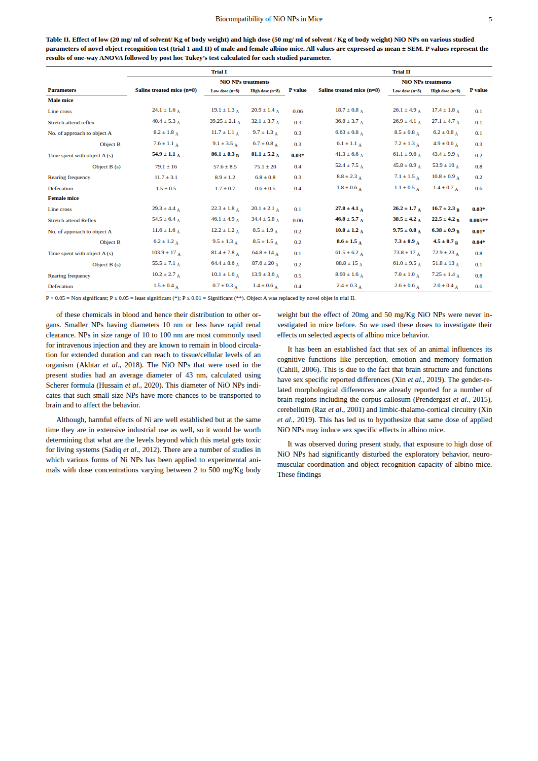5 Biocompatibility of NiO NPs in Mice
Table II. Effect of low (20 mg/ ml of solvent/ Kg of body weight) and high dose (50 mg/ ml of solvent / Kg of body weight) NiO NPs on various studied parameters of novel object recognition test (trial 1 and II) of male and female albino mice. All values are expressed as mean ± SEM. P values represent the results of one-way ANOVA followed by post hoc Tukey’s test calculated for each studied parameter.
| Parameters | Trial I | Trial II |
| --- | --- | --- |
| Saline treated mice (n=8) | NiO NPs treatments | P value | Saline treated mice (n=8) | NiO NPs treatments | P value |
| Low dose (n=8) | High dose (n=8) | Low dose (n=8) | High dose (n=8) |
| Male mice |
| Line cross | 24.1 ± 1.6 A | 19.1 ± 1.3 A | 20.9 ± 1.4 A | 0.06 | 18.7 ± 0.8 A | 26.1 ± 4.9 A | 17.4 ± 1.8 A | 0.1 |
| Stretch attend reflex | 40.4 ± 5.3 A | 39.25 ± 2.1 A | 32.1 ± 3.7 A | 0.3 | 36.8 ± 3.7 A | 26.9 ± 4.1 A | 27.1 ± 4.7 A | 0.1 |
| No. of approach to object A | 8.2 ± 1.8 A | 11.7 ± 1.1 A | 9.7 ± 1.3 A | 0.3 | 6.63 ± 0.8 A | 8.5 ± 0.8 A | 6.2 ± 0.8 A | 0.1 |
| Object B | 7.6 ± 1.1 A | 9.1 ± 3.5 A | 6.7 ± 0.8 A | 0.3 | 6.1 ± 1.1 A | 7.2 ± 1.3 A | 4.9 ± 0.6 A | 0.3 |
| Time spent with object A (s) | 54.9 ± 1.1 A | 86.1 ± 8.3 B | 81.1 ± 5.2 A | 0.03* | 41.3 ± 6.6 A | 61.1 ± 9.6 A | 43.4 ± 9.9 A | 0.2 |
| Object B (s) | 79.1 ± 16 | 57.6 ± 8.5 | 75.1 ± 20 | 0.4 | 52.4 ± 7.5 A | 45.8 ± 8.9 A | 53.9 ± 10 A | 0.8 |
| Rearing frequency | 11.7 ± 3.1 | 8.9 ± 1.2 | 6.8 ± 0.8 | 0.3 | 8.8 ± 2.3 A | 7.1 ± 1.5 A | 10.8 ± 0.9 A | 0.2 |
| Defecation | 1.5 ± 0.5 | 1.7 ± 0.7 | 0.6 ± 0.5 | 0.4 | 1.8 ± 0.6 A | 1.1 ± 0.5 A | 1.4 ± 0.7 A | 0.6 |
| Female mice |
| Line cross | 29.3 ± 4.4 A | 22.3 ± 1.8 A | 20.1 ± 2.1 A | 0.1 | 27.8 ± 4.1 A | 26.2 ± 1.7 A | 16.7 ± 2.3 B | 0.03* |
| Stretch attend Reflex | 54.5 ± 6.4 A | 46.1 ± 4.9 A | 34.4 ± 5.8 A | 0.06 | 46.8 ± 5.7 A | 38.5 ± 4.2 A | 22.5 ± 4.2 B | 0.005** |
| No. of approach to object A | 11.6 ± 1.6 A | 12.2 ± 1.2 A | 8.5 ± 1.9 A | 0.2 | 10.8 ± 1.2 A | 9.75 ± 0.8 A | 6.38 ± 0.9 B | 0.01* |
| Object B | 6.2 ± 1.2 A | 9.5 ± 1.3 A | 8.5 ± 1.5 A | 0.2 | 8.6 ± 1.5 A | 7.3 ± 0.9 A | 4.5 ± 0.7 B | 0.04* |
| Time spent with object A (s) | 103.9 ± 17 A | 81.4 ± 7.8 A | 64.8 ± 14 A | 0.1 | 61.5 ± 6.2 A | 73.8 ± 17 A | 72.9 ± 23 A | 0.8 |
| Object B (s) | 55.5 ± 7.1 A | 64.4 ± 8.6 A | 87.6 ± 20 A | 0.2 | 88.8 ± 15 A | 61.0 ± 9.5 A | 51.8 ± 13 A | 0.1 |
| Rearing frequency | 10.2 ± 2.7 A | 10.1 ± 1.6 A | 13.9 ± 3.6 A | 0.5 | 8.00 ± 1.6 A | 7.0 ± 1.0 A | 7.25 ± 1.4 A | 0.8 |
| Defecation | 1.5 ± 0.4 A | 0.7 ± 0.3 A | 1.4 ± 0.6 A | 0.4 | 2.4 ± 0.3 A | 2.6 ± 0.6 A | 2.0 ± 0.4 A | 0.6 |
P > 0.05 = Non significant; P ≤ 0.05 = least significant (*); P ≤ 0.01 = Significant (**). Object A was replaced by novel objet in trial II.
of these chemicals in blood and hence their distribution to other organs. Smaller NPs having diameters 10 nm or less have rapid renal clearance. NPs in size range of 10 to 100 nm are most commonly used for intravenous injection and they are known to remain in blood circulation for extended duration and can reach to tissue/cellular levels of an organism (Akhtar et al., 2018). The NiO NPs that were used in the present studies had an average diameter of 43 nm, calculated using Scherer formula (Hussain et al., 2020). This diameter of NiO NPs indicates that such small size NPs have more chances to be transported to brain and to affect the behavior.
Although, harmful effects of Ni are well established but at the same time they are in extensive industrial use as well, so it would be worth determining that what are the levels beyond which this metal gets toxic for living systems (Sadiq et al., 2012). There are a number of studies in which various forms of Ni NPs has been applied to experimental animals with dose concentrations varying between 2 to 500 mg/Kg body weight but the effect of 20mg and 50 mg/Kg NiO NPs were never investigated in mice before. So we used these doses to investigate their effects on selected aspects of albino mice behavior.
It has been an established fact that sex of an animal influences its cognitive functions like perception, emotion and memory formation (Cahill, 2006). This is due to the fact that brain structure and functions have sex specific reported differences (Xin et al., 2019). The gender-related morphological differences are already reported for a number of brain regions including the corpus callosum (Prendergast et al., 2015), cerebellum (Raz et al., 2001) and limbic-thalamo-cortical circuitry (Xin et al., 2019). This has led us to hypothesize that same dose of applied NiO NPs may induce sex specific effects in albino mice.
It was observed during present study, that exposure to high dose of NiO NPs had significantly disturbed the exploratory behavior, neuromuscular coordination and object recognition capacity of albino mice. These findings